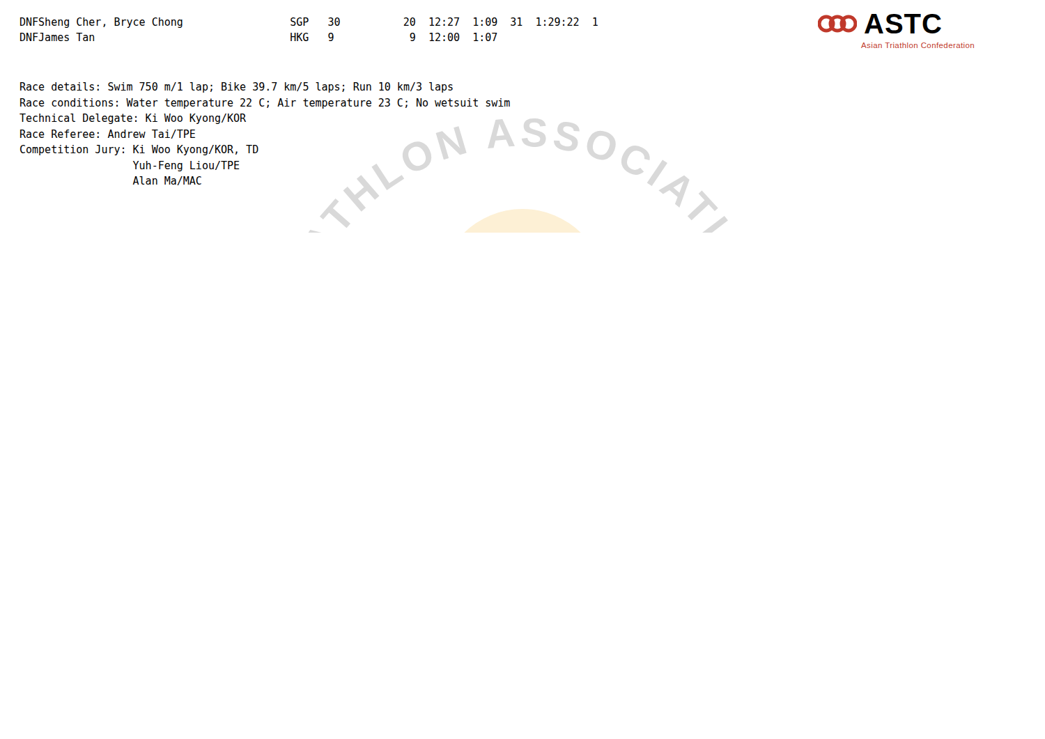TRIATHLON ASSOCIATION CHINESE TAIPEI CTTA
ASTC
Asian Triathlon Confederation
| DNF | Sheng Cher, Bryce Chong | SGP | 30 | 20 | 12:27 | 1:09 | 31 | 1:29:22 | 1 |
| DNF | James Tan | HKG | 9 | 9 | 12:00 | 1:07 | | | |
Race details: Swim 750 m/1 lap; Bike 39.7 km/5 laps; Run 10 km/3 laps Race conditions: Water temperature 22 C; Air temperature 23 C; No wetsuit swim Technical Delegate: Ki Woo Kyong/KOR Race Referee: Andrew Tai/TPE Competition Jury: Ki Woo Kyong/KOR, TD Yuh-Feng Liou/TPE Alan Ma/MAC